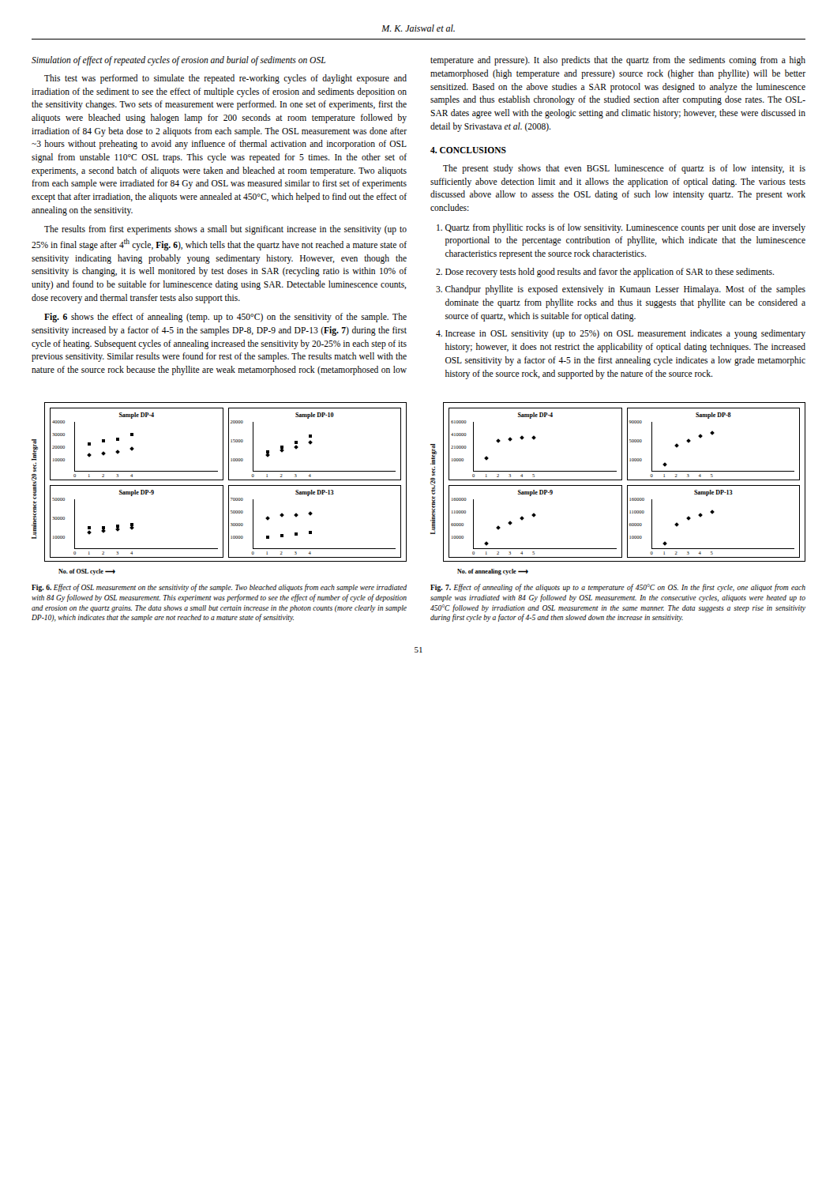M. K. Jaiswal et al.
Simulation of effect of repeated cycles of erosion and burial of sediments on OSL
This test was performed to simulate the repeated re-working cycles of daylight exposure and irradiation of the sediment to see the effect of multiple cycles of erosion and sediments deposition on the sensitivity changes. Two sets of measurement were performed. In one set of experiments, first the aliquots were bleached using halogen lamp for 200 seconds at room temperature followed by irradiation of 84 Gy beta dose to 2 aliquots from each sample. The OSL measurement was done after ~3 hours without preheating to avoid any influence of thermal activation and incorporation of OSL signal from unstable 110°C OSL traps. This cycle was repeated for 5 times. In the other set of experiments, a second batch of aliquots were taken and bleached at room temperature. Two aliquots from each sample were irradiated for 84 Gy and OSL was measured similar to first set of experiments except that after irradiation, the aliquots were annealed at 450°C, which helped to find out the effect of annealing on the sensitivity.
The results from first experiments shows a small but significant increase in the sensitivity (up to 25% in final stage after 4th cycle, Fig. 6), which tells that the quartz have not reached a mature state of sensitivity indicating having probably young sedimentary history. However, even though the sensitivity is changing, it is well monitored by test doses in SAR (recycling ratio is within 10% of unity) and found to be suitable for luminescence dating using SAR. Detectable luminescence counts, dose recovery and thermal transfer tests also support this.
Fig. 6 shows the effect of annealing (temp. up to 450°C) on the sensitivity of the sample. The sensitivity increased by a factor of 4-5 in the samples DP-8, DP-9 and DP-13 (Fig. 7) during the first cycle of heating. Subsequent cycles of annealing increased the sensitivity by 20-25% in each step of its previous sensitivity. Similar results were found for rest of the samples. The results match well with the nature of the source rock because the phyllite are weak metamorphosed rock (metamorphosed on low temperature and pressure). It also predicts that the quartz from the sediments coming from a high metamorphosed (high temperature and pressure) source rock (higher than phyllite) will be better sensitized. Based on the above studies a SAR protocol was designed to analyze the luminescence samples and thus establish chronology of the studied section after computing dose rates. The OSL-SAR dates agree well with the geologic setting and climatic history; however, these were discussed in detail by Srivastava et al. (2008).
4. CONCLUSIONS
The present study shows that even BGSL luminescence of quartz is of low intensity, it is sufficiently above detection limit and it allows the application of optical dating. The various tests discussed above allow to assess the OSL dating of such low intensity quartz. The present work concludes:
Quartz from phyllitic rocks is of low sensitivity. Luminescence counts per unit dose are inversely proportional to the percentage contribution of phyllite, which indicate that the luminescence characteristics represent the source rock characteristics.
Dose recovery tests hold good results and favor the application of SAR to these sediments.
Chandpur phyllite is exposed extensively in Kumaun Lesser Himalaya. Most of the samples dominate the quartz from phyllite rocks and thus it suggests that phyllite can be considered a source of quartz, which is suitable for optical dating.
Increase in OSL sensitivity (up to 25%) on OSL measurement indicates a young sedimentary history; however, it does not restrict the applicability of optical dating techniques. The increased OSL sensitivity by a factor of 4-5 in the first annealing cycle indicates a low grade metamorphic history of the source rock, and supported by the nature of the source rock.
Luminescence counts/20 sec. Integral
Sample DP-4
40000
30000
20000
10000
0
1
2
3
4
Sample DP-10
20000
15000
10000
0
1
2
3
4
Sample DP-9
50000
30000
10000
0
1
2
3
4
Sample DP-13
70000
50000
30000
10000
0
1
2
3
4
No. of OSL cycle ⟶
Fig. 6. Effect of OSL measurement on the sensitivity of the sample. Two bleached aliquots from each sample were irradiated with 84 Gy followed by OSL measurement. This experiment was performed to see the effect of number of cycle of deposition and erosion on the quartz grains. The data shows a small but certain increase in the photon counts (more clearly in sample DP-10), which indicates that the sample are not reached to a mature state of sensitivity.
Luminescence cts./20 sec. integral
Sample DP-4
610000
410000
210000
10000
0
1
2
3
4
5
Sample DP-8
90000
50000
10000
0
1
2
3
4
5
Sample DP-9
160000
110000
60000
10000
0
1
2
3
4
5
Sample DP-13
160000
110000
60000
10000
0
1
2
3
4
5
No. of annealing cycle ⟶
Fig. 7. Effect of annealing of the aliquots up to a temperature of 450°C on OS. In the first cycle, one aliquot from each sample was irradiated with 84 Gy followed by OSL measurement. In the consecutive cycles, aliquots were heated up to 450°C followed by irradiation and OSL measurement in the same manner. The data suggests a steep rise in sensitivity during first cycle by a factor of 4-5 and then slowed down the increase in sensitivity.
51